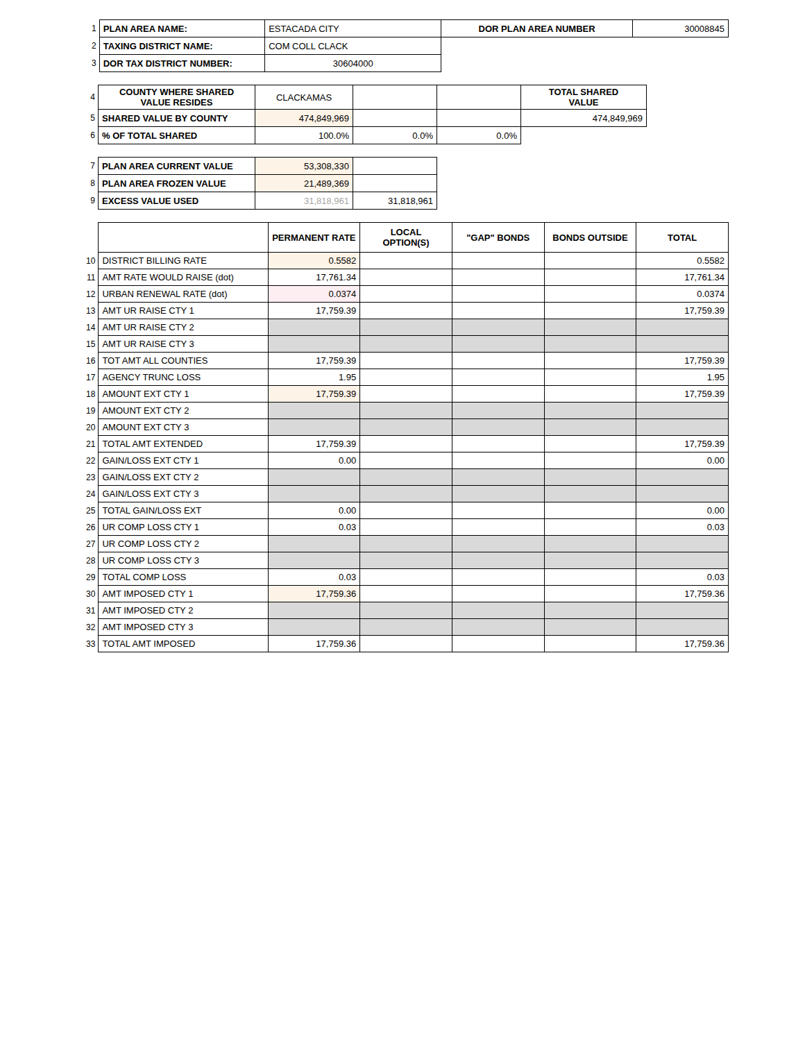| 1 | PLAN AREA NAME: | ESTACADA CITY | DOR PLAN AREA NUMBER | 30008845 |
| 2 | TAXING DISTRICT NAME: | COM COLL CLACK | | |
| 3 | DOR TAX DISTRICT NUMBER: | 30604000 | | |
| 4 | COUNTY WHERE SHARED VALUE RESIDES | CLACKAMAS | | | TOTAL SHARED VALUE |
| 5 | SHARED VALUE BY COUNTY | 474,849,969 | | | 474,849,969 |
| 6 | % OF TOTAL SHARED | 100.0% | 0.0% | 0.0% | |
| 7 | PLAN AREA CURRENT VALUE | 53,308,330 | | | |
| 8 | PLAN AREA FROZEN VALUE | 21,489,369 | | | |
| 9 | EXCESS VALUE USED | 31,818,961 | 31,818,961 | | |
| | | PERMANENT RATE | LOCAL OPTION(S) | "GAP" BONDS | BONDS OUTSIDE | TOTAL |
| 10 | DISTRICT BILLING RATE | 0.5582 | | | | 0.5582 |
| 11 | AMT RATE WOULD RAISE (dot) | 17,761.34 | | | | 17,761.34 |
| 12 | URBAN RENEWAL RATE (dot) | 0.0374 | | | | 0.0374 |
| 13 | AMT UR RAISE CTY 1 | 17,759.39 | | | | 17,759.39 |
| 14 | AMT UR RAISE CTY 2 | | | | | |
| 15 | AMT UR RAISE CTY 3 | | | | | |
| 16 | TOT AMT ALL COUNTIES | 17,759.39 | | | | 17,759.39 |
| 17 | AGENCY TRUNC LOSS | 1.95 | | | | 1.95 |
| 18 | AMOUNT EXT CTY 1 | 17,759.39 | | | | 17,759.39 |
| 19 | AMOUNT EXT CTY 2 | | | | | |
| 20 | AMOUNT EXT CTY 3 | | | | | |
| 21 | TOTAL AMT EXTENDED | 17,759.39 | | | | 17,759.39 |
| 22 | GAIN/LOSS EXT CTY 1 | 0.00 | | | | 0.00 |
| 23 | GAIN/LOSS EXT CTY 2 | | | | | |
| 24 | GAIN/LOSS EXT CTY 3 | | | | | |
| 25 | TOTAL GAIN/LOSS EXT | 0.00 | | | | 0.00 |
| 26 | UR COMP LOSS CTY 1 | 0.03 | | | | 0.03 |
| 27 | UR COMP LOSS CTY 2 | | | | | |
| 28 | UR COMP LOSS CTY 3 | | | | | |
| 29 | TOTAL COMP LOSS | 0.03 | | | | 0.03 |
| 30 | AMT IMPOSED CTY 1 | 17,759.36 | | | | 17,759.36 |
| 31 | AMT IMPOSED CTY 2 | | | | | |
| 32 | AMT IMPOSED CTY 3 | | | | | |
| 33 | TOTAL AMT IMPOSED | 17,759.36 | | | | 17,759.36 |